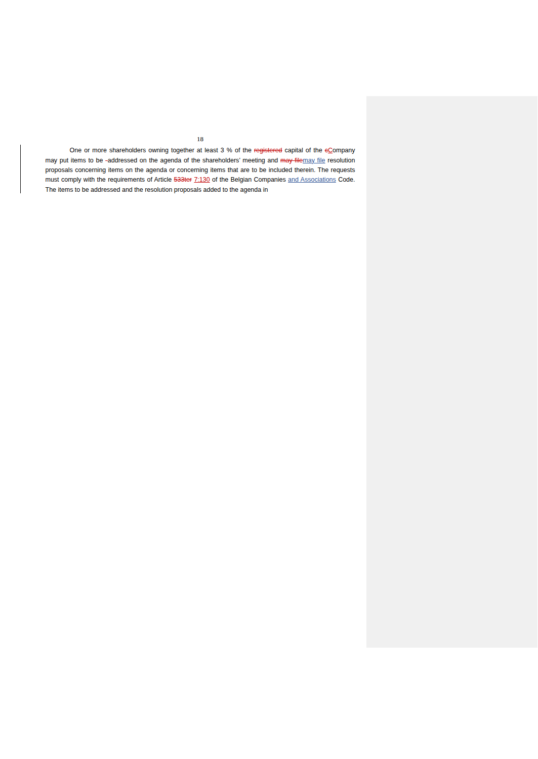18
One or more shareholders owning together at least 3 % of the registered capital of the cCompany may put items to be addressed on the agenda of the shareholders’ meeting and may file may file resolution proposals concerning items on the agenda or concerning items that are to be included therein. The requests must comply with the requirements of Article 533ter 7:130 of the Belgian Companies and Associations Code. The items to be addressed and the resolution proposals added to the agenda in